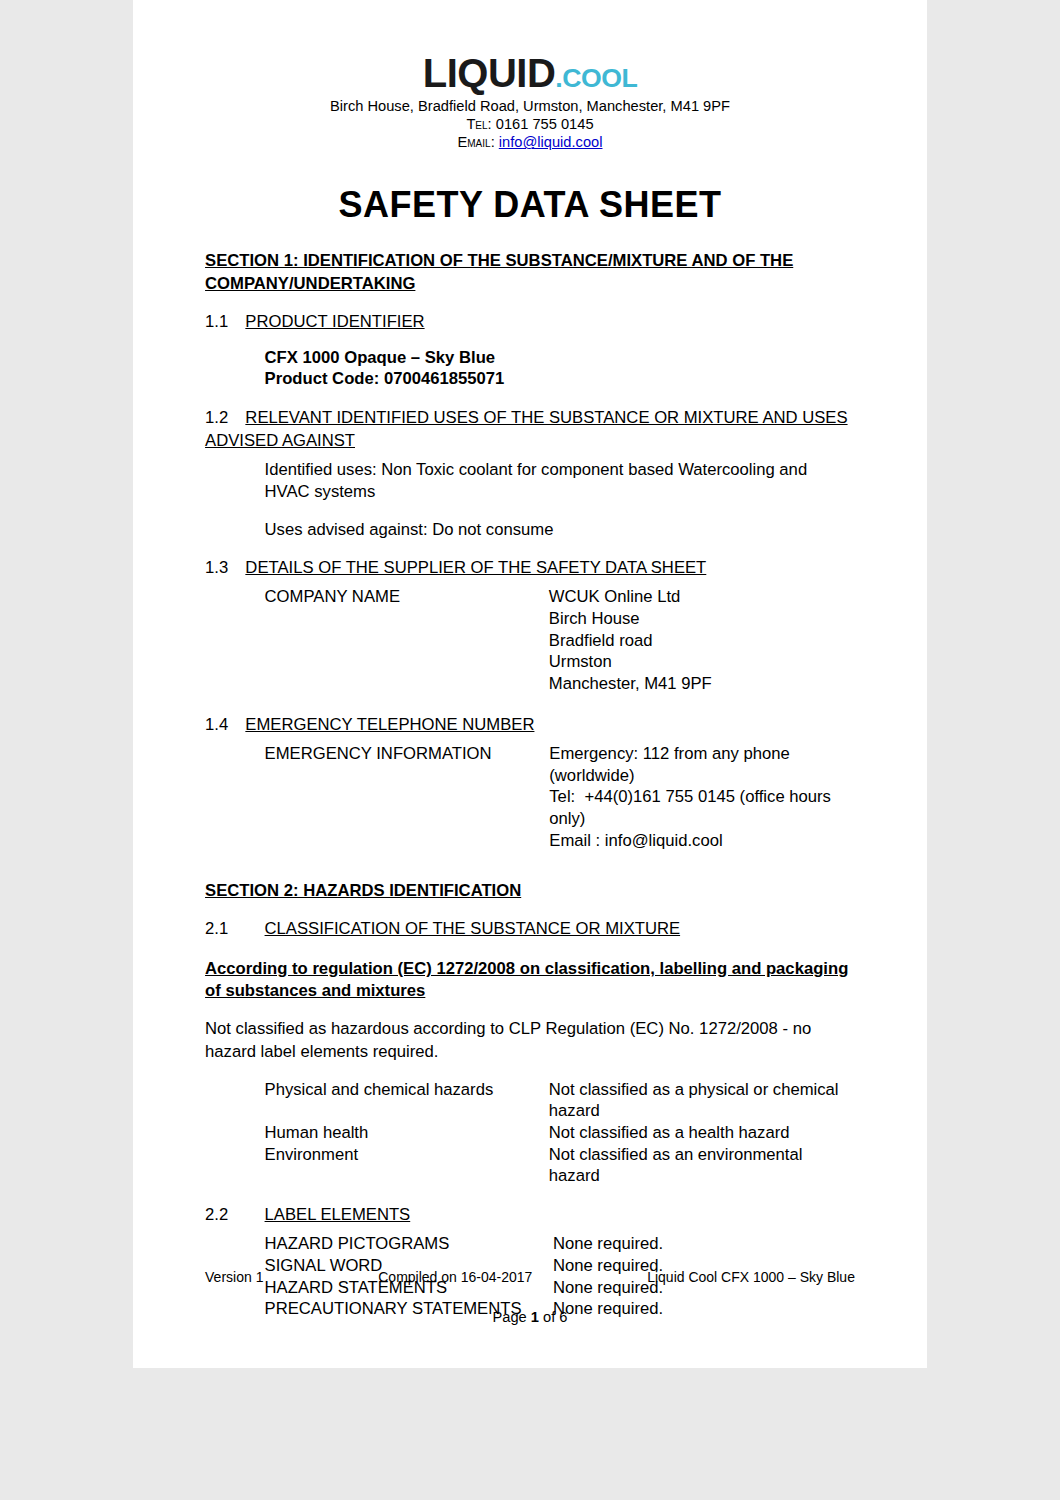LIQUID.COOL
Birch House, Bradfield Road, Urmston, Manchester, M41 9PF
Tel: 0161 755 0145
Email: info@liquid.cool
SAFETY DATA SHEET
SECTION 1: IDENTIFICATION OF THE SUBSTANCE/MIXTURE AND OF THE COMPANY/UNDERTAKING
1.1 PRODUCT IDENTIFIER
CFX 1000 Opaque – Sky Blue
Product Code: 0700461855071
1.2 RELEVANT IDENTIFIED USES OF THE SUBSTANCE OR MIXTURE AND USES ADVISED AGAINST
Identified uses: Non Toxic coolant for component based Watercooling and HVAC systems
Uses advised against: Do not consume
1.3 DETAILS OF THE SUPPLIER OF THE SAFETY DATA SHEET
| COMPANY NAME | WCUK Online Ltd |
| | Birch House |
| | Bradfield road |
| | Urmston |
| | Manchester, M41 9PF |
1.4 EMERGENCY TELEPHONE NUMBER
| EMERGENCY INFORMATION | Emergency: 112 from any phone (worldwide) |
| | Tel: +44(0)161 755 0145 (office hours only) |
| | Email : info@liquid.cool |
SECTION 2: HAZARDS IDENTIFICATION
2.1 CLASSIFICATION OF THE SUBSTANCE OR MIXTURE
According to regulation (EC) 1272/2008 on classification, labelling and packaging of substances and mixtures
Not classified as hazardous according to CLP Regulation (EC) No. 1272/2008 - no hazard label elements required.
| Physical and chemical hazards | Not classified as a physical or chemical hazard |
| Human health | Not classified as a health hazard |
| Environment | Not classified as an environmental hazard |
2.2 LABEL ELEMENTS
| HAZARD PICTOGRAMS | None required. |
| SIGNAL WORD | None required. |
| HAZARD STATEMENTS | None required. |
| PRECAUTIONARY STATEMENTS | None required. |
Version 1 Compiled on 16-04-2017 Liquid Cool CFX 1000 – Sky Blue
Page 1 of 6